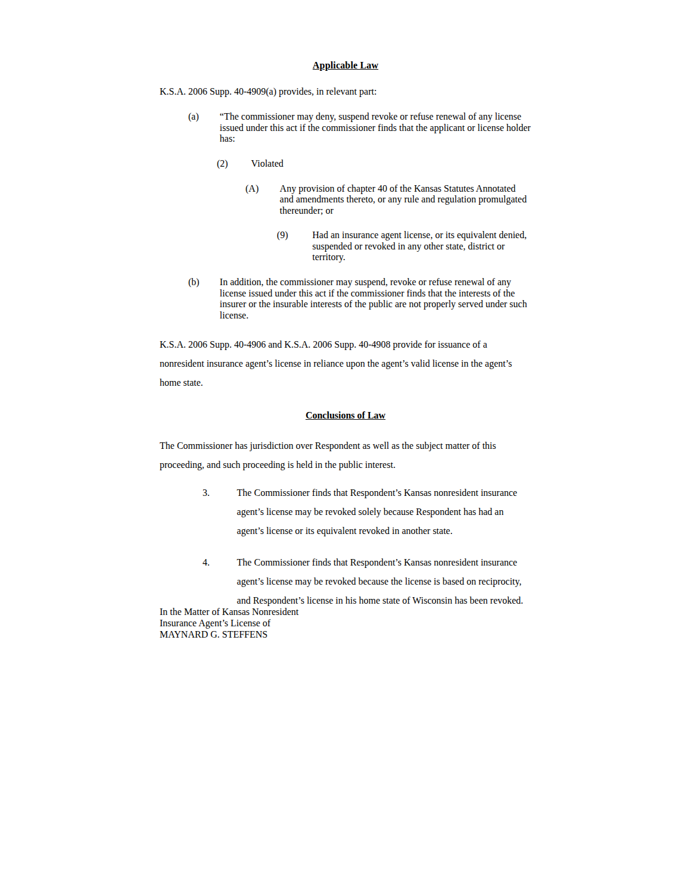Applicable Law
K.S.A. 2006 Supp. 40-4909(a) provides, in relevant part:
(a)
“The commissioner may deny, suspend revoke or refuse renewal of any license issued under this act if the commissioner finds that the applicant or license holder has:
(2)
Violated
(A)
Any provision of chapter 40 of the Kansas Statutes Annotated and amendments thereto, or any rule and regulation promulgated thereunder; or
(9)
Had an insurance agent license, or its equivalent denied, suspended or revoked in any other state, district or territory.
(b)
In addition, the commissioner may suspend, revoke or refuse renewal of any license issued under this act if the commissioner finds that the interests of the insurer or the insurable interests of the public are not properly served under such license.
K.S.A. 2006 Supp. 40-4906 and K.S.A. 2006 Supp. 40-4908 provide for issuance of a nonresident insurance agent’s license in reliance upon the agent’s valid license in the agent’s home state.
Conclusions of Law
The Commissioner has jurisdiction over Respondent as well as the subject matter of this proceeding, and such proceeding is held in the public interest.
3.
The Commissioner finds that Respondent’s Kansas nonresident insurance agent’s license may be revoked solely because Respondent has had an agent’s license or its equivalent revoked in another state.
4.
The Commissioner finds that Respondent’s Kansas nonresident insurance agent’s license may be revoked because the license is based on reciprocity, and Respondent’s license in his home state of Wisconsin has been revoked.
In the Matter of Kansas Nonresident
Insurance Agent’s License of
MAYNARD G. STEFFENS